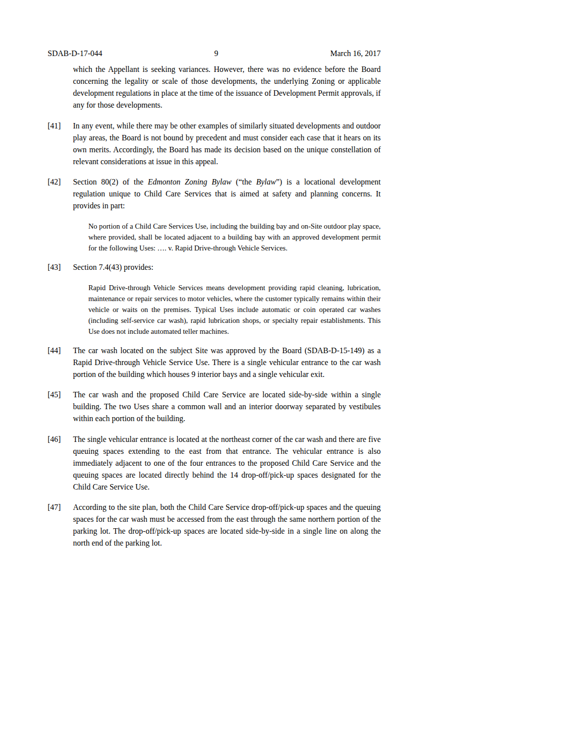SDAB-D-17-044 9 March 16, 2017
which the Appellant is seeking variances. However, there was no evidence before the Board concerning the legality or scale of those developments, the underlying Zoning or applicable development regulations in place at the time of the issuance of Development Permit approvals, if any for those developments.
[41]
In any event, while there may be other examples of similarly situated developments and outdoor play areas, the Board is not bound by precedent and must consider each case that it hears on its own merits. Accordingly, the Board has made its decision based on the unique constellation of relevant considerations at issue in this appeal.
[42]
Section 80(2) of the Edmonton Zoning Bylaw (“the Bylaw”) is a locational development regulation unique to Child Care Services that is aimed at safety and planning concerns. It provides in part:
No portion of a Child Care Services Use, including the building bay and on-Site outdoor play space, where provided, shall be located adjacent to a building bay with an approved development permit for the following Uses: …. v. Rapid Drive-through Vehicle Services.
[43]
Section 7.4(43) provides:
Rapid Drive-through Vehicle Services means development providing rapid cleaning, lubrication, maintenance or repair services to motor vehicles, where the customer typically remains within their vehicle or waits on the premises. Typical Uses include automatic or coin operated car washes (including self-service car wash), rapid lubrication shops, or specialty repair establishments. This Use does not include automated teller machines.
[44]
The car wash located on the subject Site was approved by the Board (SDAB-D-15-149) as a Rapid Drive-through Vehicle Service Use. There is a single vehicular entrance to the car wash portion of the building which houses 9 interior bays and a single vehicular exit.
[45]
The car wash and the proposed Child Care Service are located side-by-side within a single building. The two Uses share a common wall and an interior doorway separated by vestibules within each portion of the building.
[46]
The single vehicular entrance is located at the northeast corner of the car wash and there are five queuing spaces extending to the east from that entrance. The vehicular entrance is also immediately adjacent to one of the four entrances to the proposed Child Care Service and the queuing spaces are located directly behind the 14 drop-off/pick-up spaces designated for the Child Care Service Use.
[47]
According to the site plan, both the Child Care Service drop-off/pick-up spaces and the queuing spaces for the car wash must be accessed from the east through the same northern portion of the parking lot. The drop-off/pick-up spaces are located side-by-side in a single line on along the north end of the parking lot.